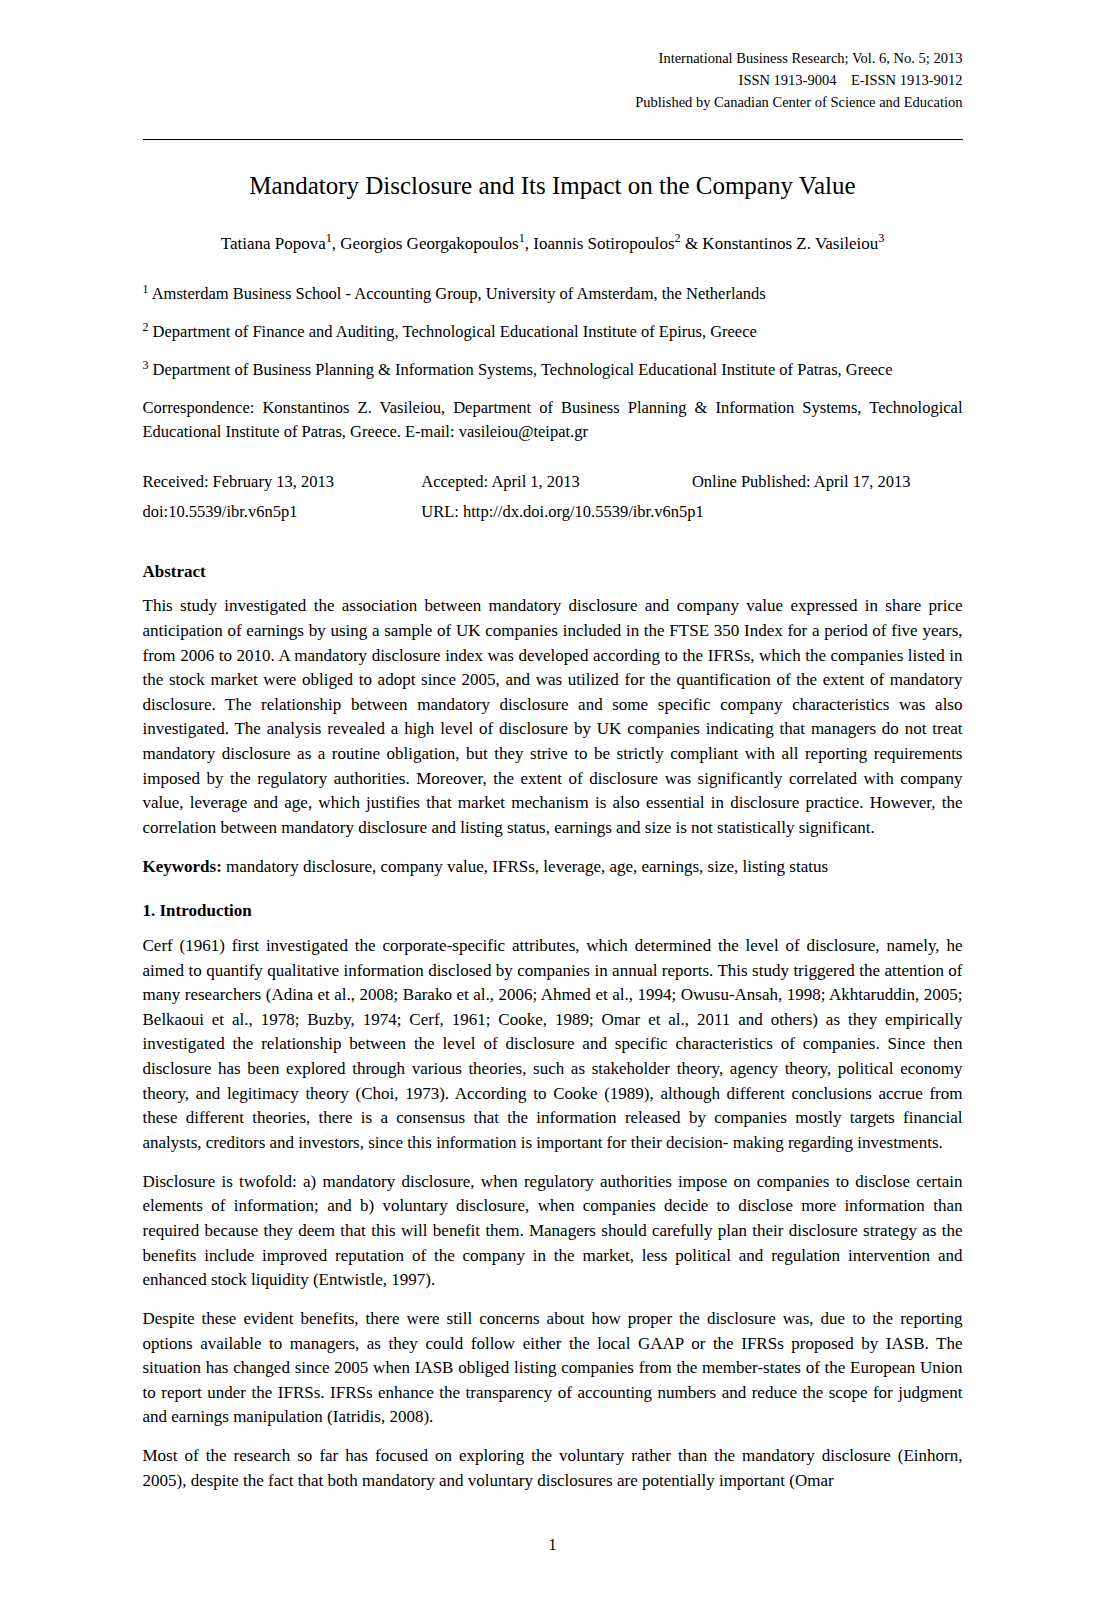International Business Research; Vol. 6, No. 5; 2013 ISSN 1913-9004 E-ISSN 1913-9012 Published by Canadian Center of Science and Education
Mandatory Disclosure and Its Impact on the Company Value
Tatiana Popova1, Georgios Georgakopoulos1, Ioannis Sotiropoulos2 & Konstantinos Z. Vasileiou3
1 Amsterdam Business School - Accounting Group, University of Amsterdam, the Netherlands
2 Department of Finance and Auditing, Technological Educational Institute of Epirus, Greece
3 Department of Business Planning & Information Systems, Technological Educational Institute of Patras, Greece
Correspondence: Konstantinos Z. Vasileiou, Department of Business Planning & Information Systems, Technological Educational Institute of Patras, Greece. E-mail: vasileiou@teipat.gr
| Received: February 13, 2013 | Accepted: April 1, 2013 | Online Published: April 17, 2013 |
| doi:10.5539/ibr.v6n5p1 | URL: http://dx.doi.org/10.5539/ibr.v6n5p1 |
Abstract
This study investigated the association between mandatory disclosure and company value expressed in share price anticipation of earnings by using a sample of UK companies included in the FTSE 350 Index for a period of five years, from 2006 to 2010. A mandatory disclosure index was developed according to the IFRSs, which the companies listed in the stock market were obliged to adopt since 2005, and was utilized for the quantification of the extent of mandatory disclosure. The relationship between mandatory disclosure and some specific company characteristics was also investigated. The analysis revealed a high level of disclosure by UK companies indicating that managers do not treat mandatory disclosure as a routine obligation, but they strive to be strictly compliant with all reporting requirements imposed by the regulatory authorities. Moreover, the extent of disclosure was significantly correlated with company value, leverage and age, which justifies that market mechanism is also essential in disclosure practice. However, the correlation between mandatory disclosure and listing status, earnings and size is not statistically significant.
Keywords: mandatory disclosure, company value, IFRSs, leverage, age, earnings, size, listing status
1. Introduction
Cerf (1961) first investigated the corporate-specific attributes, which determined the level of disclosure, namely, he aimed to quantify qualitative information disclosed by companies in annual reports. This study triggered the attention of many researchers (Adina et al., 2008; Barako et al., 2006; Ahmed et al., 1994; Owusu-Ansah, 1998; Akhtaruddin, 2005; Belkaoui et al., 1978; Buzby, 1974; Cerf, 1961; Cooke, 1989; Omar et al., 2011 and others) as they empirically investigated the relationship between the level of disclosure and specific characteristics of companies. Since then disclosure has been explored through various theories, such as stakeholder theory, agency theory, political economy theory, and legitimacy theory (Choi, 1973). According to Cooke (1989), although different conclusions accrue from these different theories, there is a consensus that the information released by companies mostly targets financial analysts, creditors and investors, since this information is important for their decision- making regarding investments.
Disclosure is twofold: a) mandatory disclosure, when regulatory authorities impose on companies to disclose certain elements of information; and b) voluntary disclosure, when companies decide to disclose more information than required because they deem that this will benefit them. Managers should carefully plan their disclosure strategy as the benefits include improved reputation of the company in the market, less political and regulation intervention and enhanced stock liquidity (Entwistle, 1997).
Despite these evident benefits, there were still concerns about how proper the disclosure was, due to the reporting options available to managers, as they could follow either the local GAAP or the IFRSs proposed by IASB. The situation has changed since 2005 when IASB obliged listing companies from the member-states of the European Union to report under the IFRSs. IFRSs enhance the transparency of accounting numbers and reduce the scope for judgment and earnings manipulation (Iatridis, 2008).
Most of the research so far has focused on exploring the voluntary rather than the mandatory disclosure (Einhorn, 2005), despite the fact that both mandatory and voluntary disclosures are potentially important (Omar
1